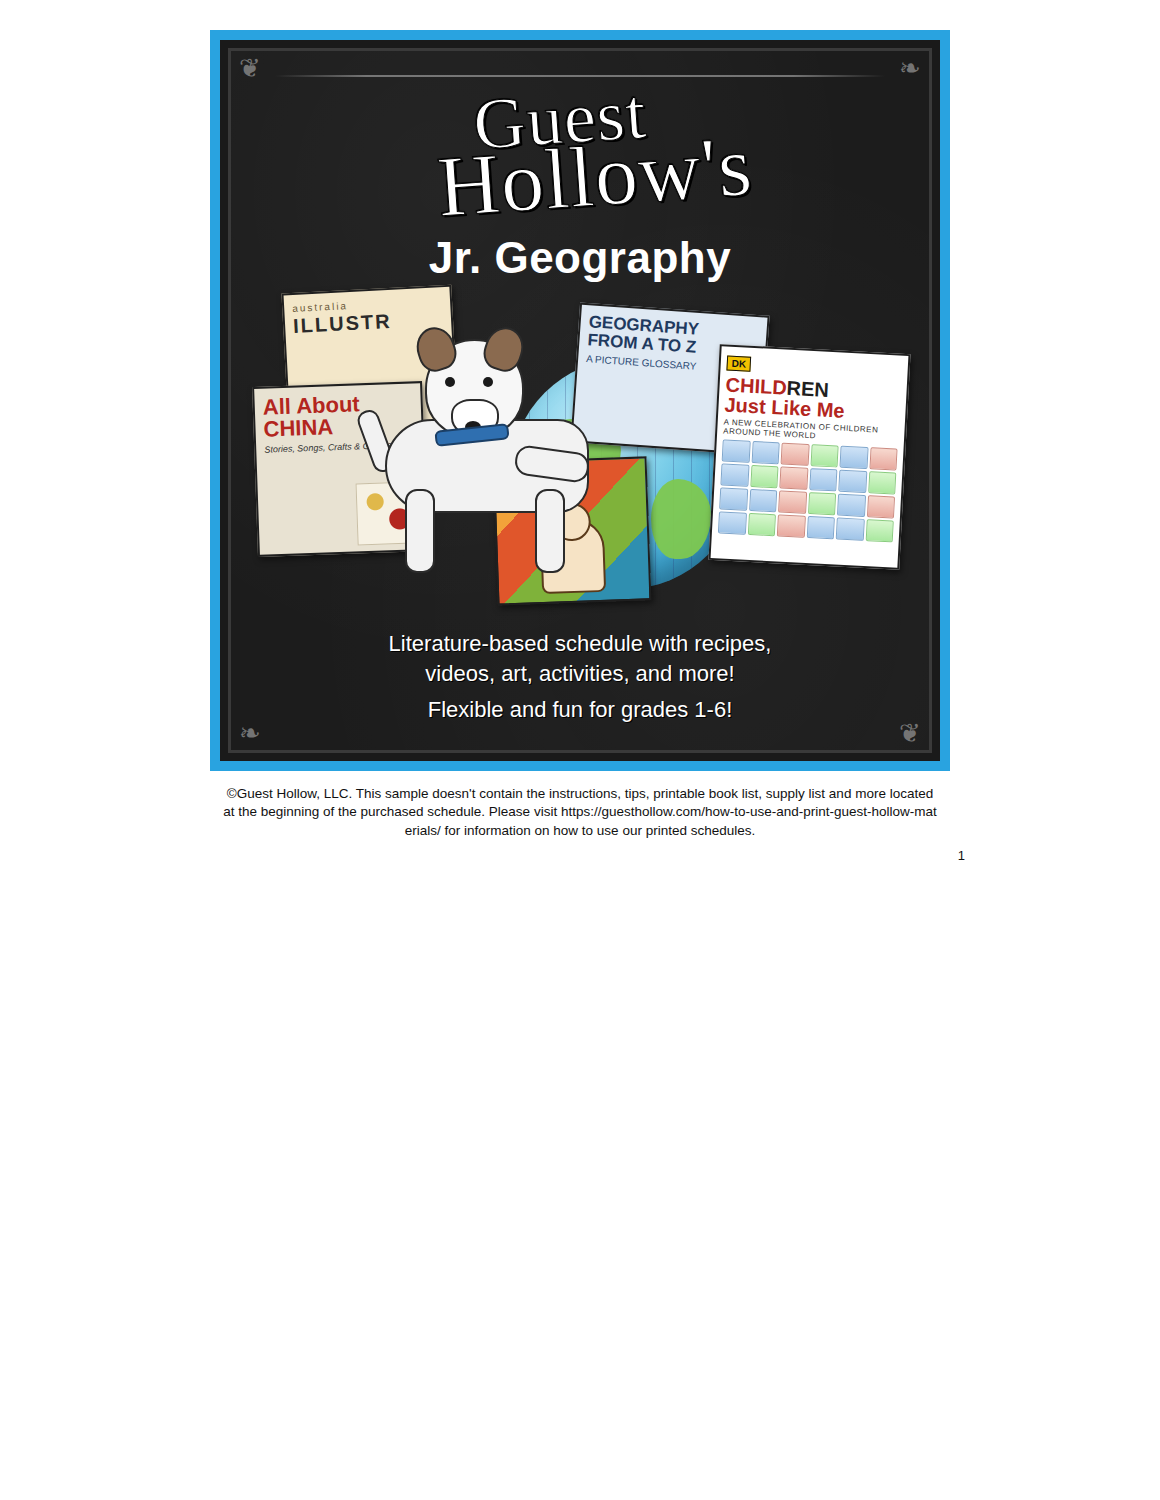❦ ❧ ❧ ❦
Guest
Hollow's
Jr. Geography
australia
ILLUSTR
All About
CHINA
Stories, Songs, Crafts & Games
GEOGRAPHY
FROM A TO Z
A PICTURE GLOSSARY
DK
CHILDREN
Just Like Me
A NEW celebration of children around the world
Literature-based schedule with recipes, videos, art, activities, and more! Flexible and fun for grades 1-6!
©Guest Hollow, LLC. This sample doesn't contain the instructions, tips, printable book list, supply list and more located at the beginning of the purchased schedule. Please visit https://guesthollow.com/how-to-use-and-print-guest-hollow-materials/ for information on how to use our printed schedules.
1